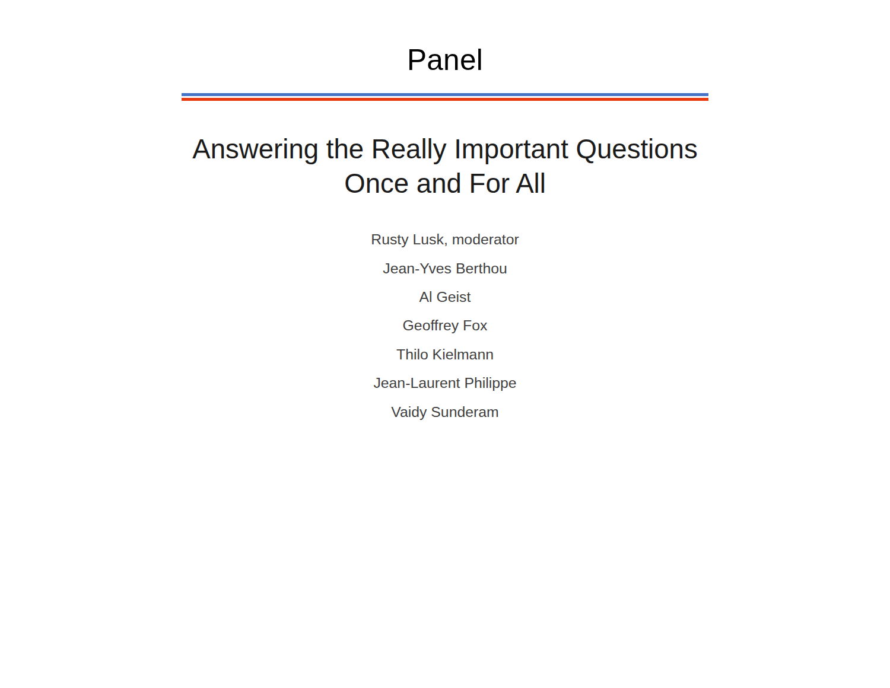Panel
Answering the Really Important Questions Once and For All
Rusty Lusk, moderator
Jean-Yves Berthou
Al Geist
Geoffrey Fox
Thilo Kielmann
Jean-Laurent Philippe
Vaidy Sunderam